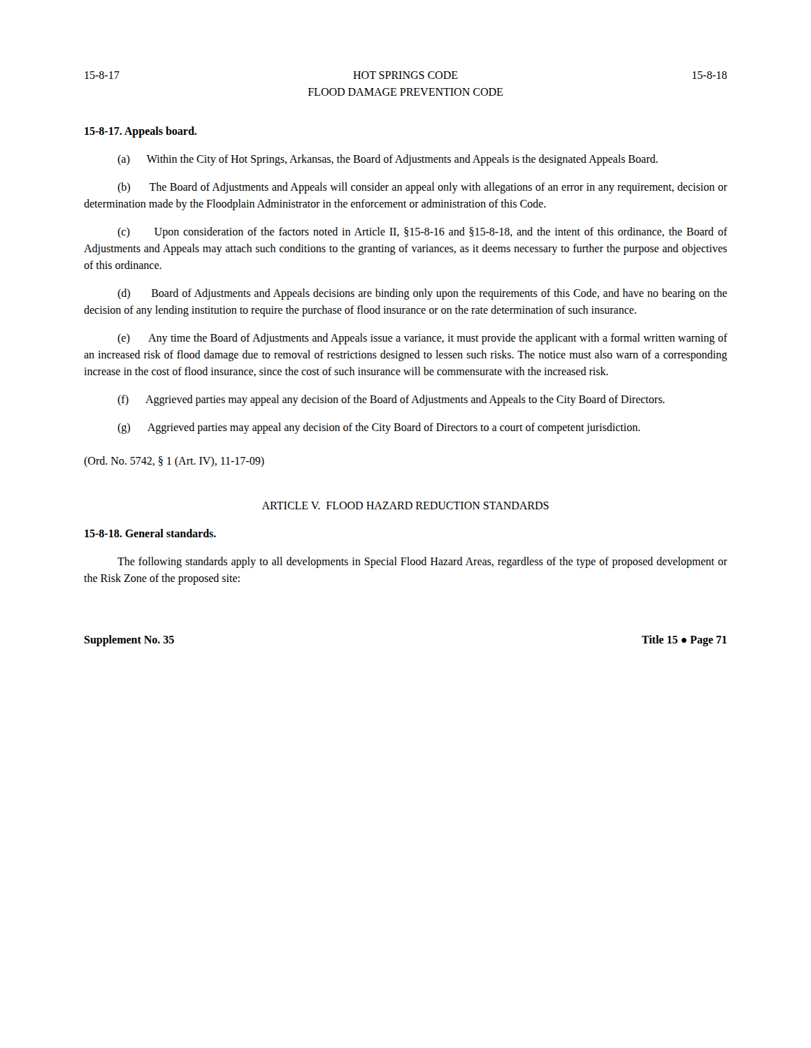15-8-17 HOT SPRINGS CODE 15-8-18
FLOOD DAMAGE PREVENTION CODE
15-8-17. Appeals board.
(a) Within the City of Hot Springs, Arkansas, the Board of Adjustments and Appeals is the designated Appeals Board.
(b) The Board of Adjustments and Appeals will consider an appeal only with allegations of an error in any requirement, decision or determination made by the Floodplain Administrator in the enforcement or administration of this Code.
(c) Upon consideration of the factors noted in Article II, §15-8-16 and §15-8-18, and the intent of this ordinance, the Board of Adjustments and Appeals may attach such conditions to the granting of variances, as it deems necessary to further the purpose and objectives of this ordinance.
(d) Board of Adjustments and Appeals decisions are binding only upon the requirements of this Code, and have no bearing on the decision of any lending institution to require the purchase of flood insurance or on the rate determination of such insurance.
(e) Any time the Board of Adjustments and Appeals issue a variance, it must provide the applicant with a formal written warning of an increased risk of flood damage due to removal of restrictions designed to lessen such risks. The notice must also warn of a corresponding increase in the cost of flood insurance, since the cost of such insurance will be commensurate with the increased risk.
(f) Aggrieved parties may appeal any decision of the Board of Adjustments and Appeals to the City Board of Directors.
(g) Aggrieved parties may appeal any decision of the City Board of Directors to a court of competent jurisdiction.
(Ord. No. 5742, § 1 (Art. IV), 11-17-09)
ARTICLE V. FLOOD HAZARD REDUCTION STANDARDS
15-8-18. General standards.
The following standards apply to all developments in Special Flood Hazard Areas, regardless of the type of proposed development or the Risk Zone of the proposed site:
Supplement No. 35 Title 15 ● Page 71